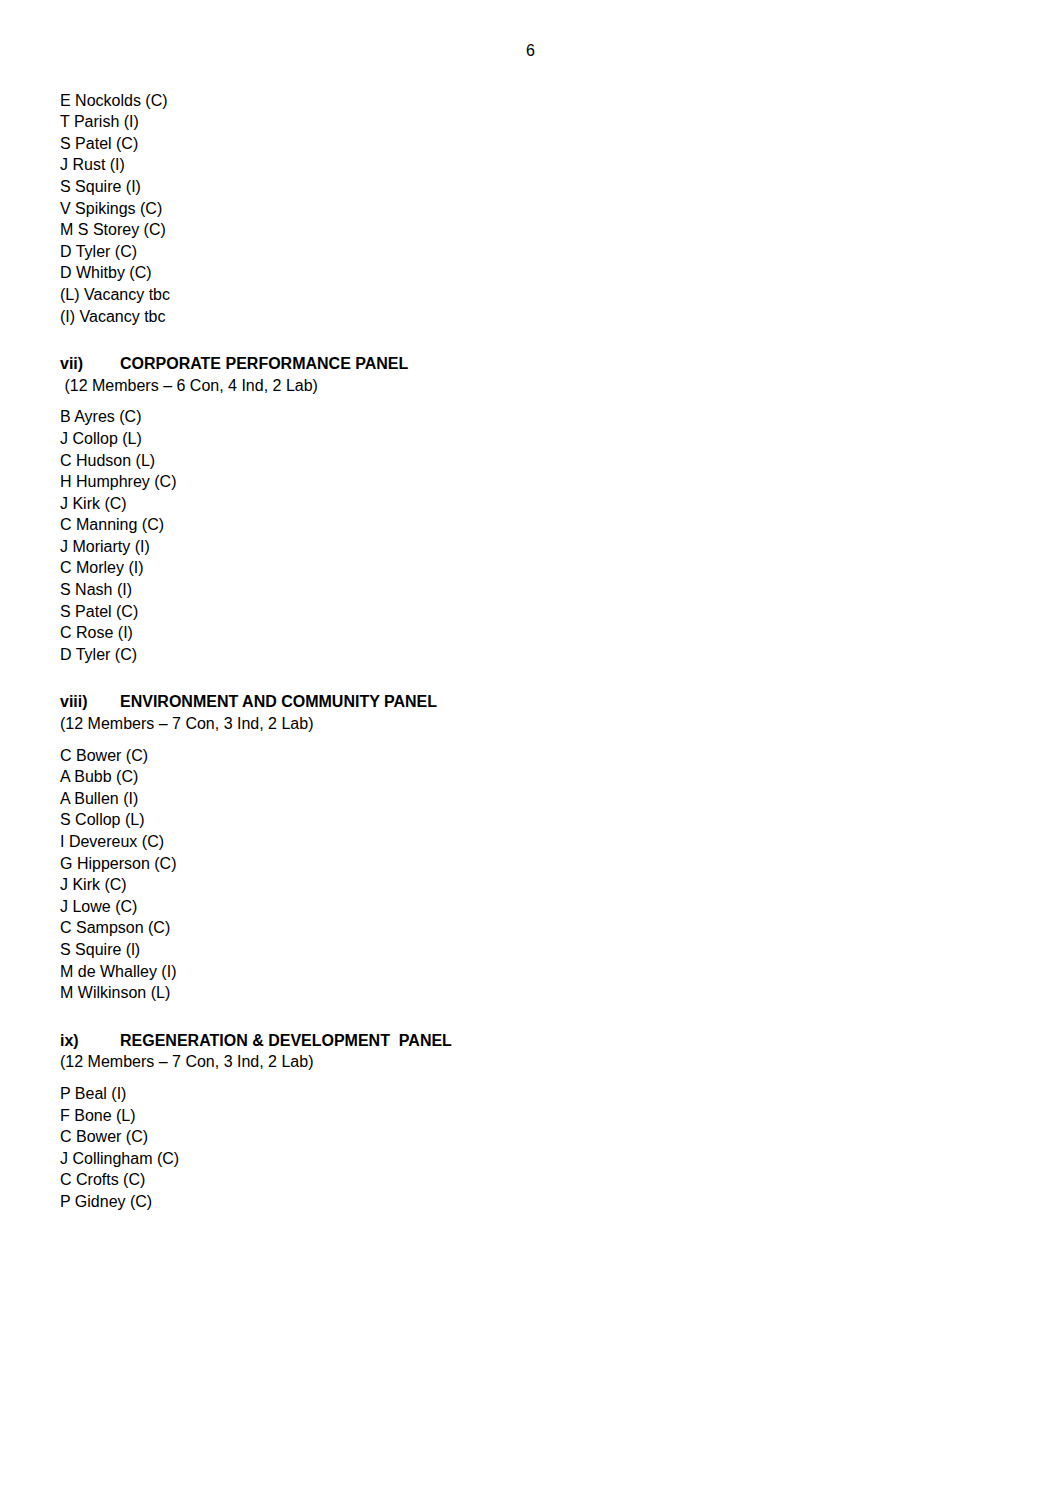6
E Nockolds (C)
T Parish (I)
S Patel (C)
J Rust (I)
S Squire (I)
V Spikings (C)
M S Storey (C)
D Tyler (C)
D Whitby (C)
(L) Vacancy tbc
(I) Vacancy tbc
vii) CORPORATE PERFORMANCE PANEL
(12 Members – 6 Con, 4 Ind, 2 Lab)
B Ayres (C)
J Collop (L)
C Hudson (L)
H Humphrey (C)
J Kirk (C)
C Manning (C)
J Moriarty (I)
C Morley (I)
S Nash (I)
S Patel (C)
C Rose (I)
D Tyler (C)
viii) ENVIRONMENT AND COMMUNITY PANEL
(12 Members – 7 Con, 3 Ind, 2 Lab)
C Bower (C)
A Bubb (C)
A Bullen (I)
S Collop (L)
I Devereux (C)
G Hipperson (C)
J Kirk (C)
J Lowe (C)
C Sampson (C)
S Squire (l)
M de Whalley (I)
M Wilkinson (L)
ix) REGENERATION & DEVELOPMENT PANEL
(12 Members – 7 Con, 3 Ind, 2 Lab)
P Beal (I)
F Bone (L)
C Bower (C)
J Collingham (C)
C Crofts (C)
P Gidney (C)